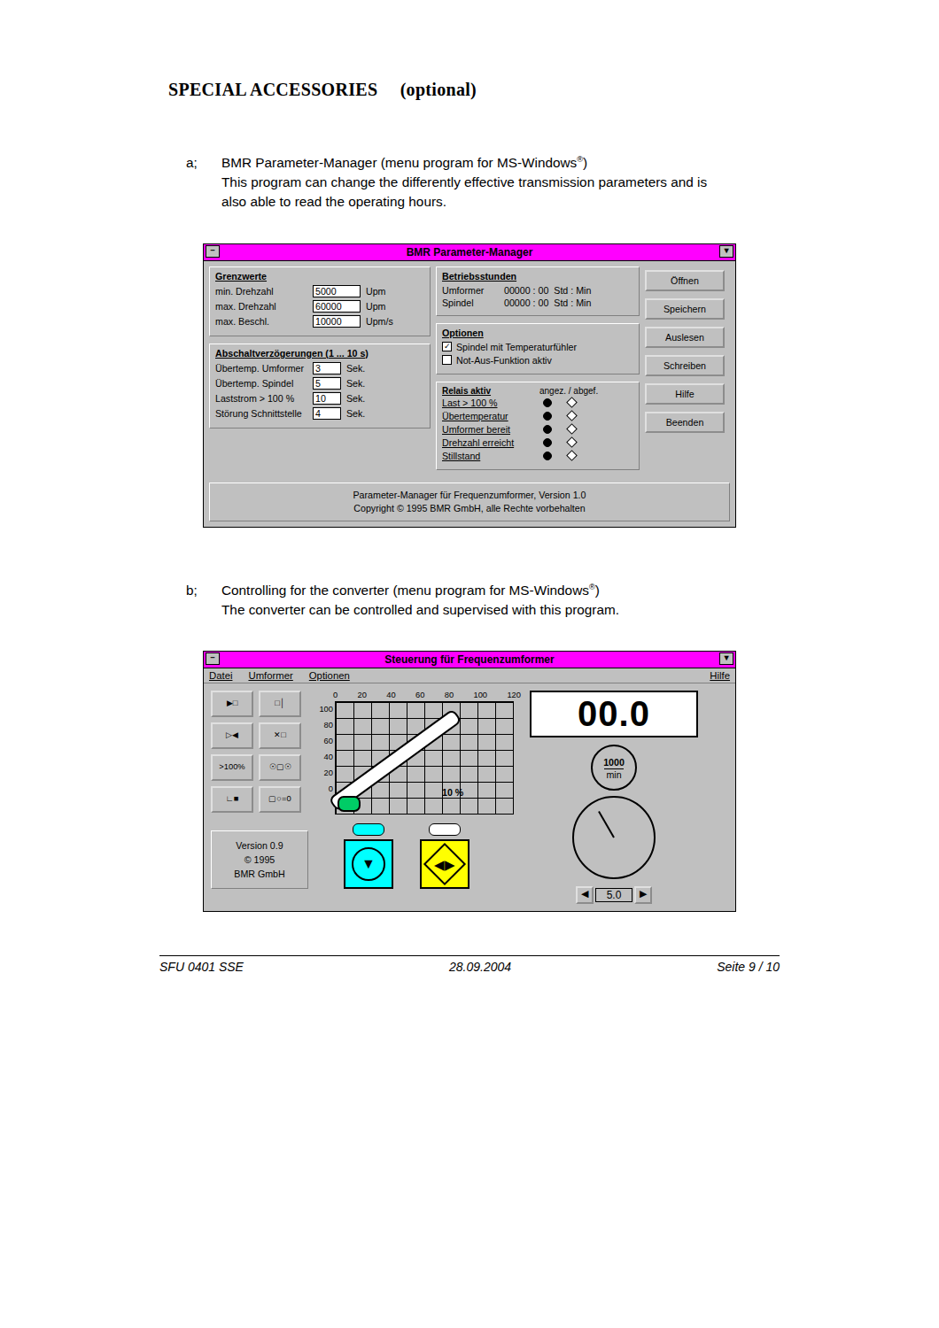SPECIAL ACCESSORIES (optional)
a; BMR Parameter-Manager (menu program for MS-Windows®)
This program can change the differently effective transmission parameters and is also able to read the operating hours.
−
BMR Parameter-Manager
▼
Grenzwerte
min. Drehzahl 5000 Upm
max. Drehzahl 60000 Upm
max. Beschl. 10000 Upm/s
Abschaltverzögerungen (1 ... 10 s)
Übertemp. Umformer 3 Sek.
Übertemp. Spindel 5 Sek.
Laststrom > 100 % 10 Sek.
Störung Schnittstelle 4 Sek.
Betriebsstunden
Umformer 00000 : 00 Std : Min
Spindel 00000 : 00 Std : Min
Optionen
✓Spindel mit Temperaturfühler
Not-Aus-Funktion aktiv
Relais aktiv angez. / abgef.
Last > 100 %
Übertemperatur
Umformer bereit
Drehzahl erreicht
Stillstand
Öffnen
Speichern
Auslesen
Schreiben
Hilfe
Beenden
Parameter-Manager für Frequenzumformer, Version 1.0
Copyright © 1995 BMR GmbH, alle Rechte vorbehalten
b; Controlling for the converter (menu program for MS-Windows®)
The converter can be controlled and supervised with this program.
−
Steuerung für Frequenzumformer
▼
Datei Umformer Optionen
Hilfe
▶□
□│
▷◀
✕□
>100%
☉▢☉
∟■
▢○=0
Version 0.9
© 1995
BMR GmbH
020406080100120
100
80
60
40
20
0
10 %
▼
◀▶
00.0
1000
min
◀
5.0
▶
SFU 0401 SSE 28.09.2004 Seite 9 / 10